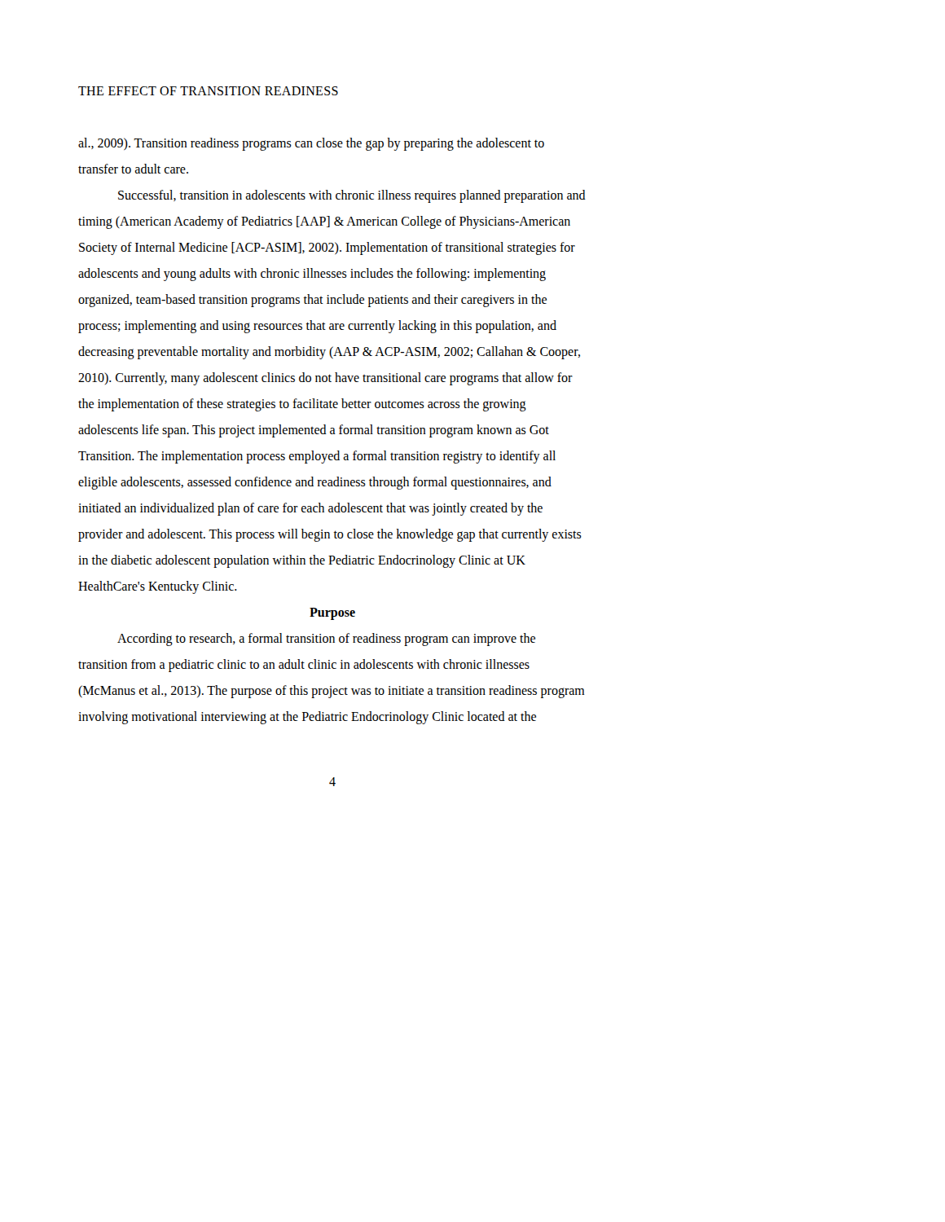THE EFFECT OF TRANSITION READINESS
al., 2009). Transition readiness programs can close the gap by preparing the adolescent to transfer to adult care.
Successful, transition in adolescents with chronic illness requires planned preparation and timing (American Academy of Pediatrics [AAP] & American College of Physicians-American Society of Internal Medicine [ACP-ASIM], 2002). Implementation of transitional strategies for adolescents and young adults with chronic illnesses includes the following: implementing organized, team-based transition programs that include patients and their caregivers in the process; implementing and using resources that are currently lacking in this population, and decreasing preventable mortality and morbidity (AAP & ACP-ASIM, 2002; Callahan & Cooper, 2010). Currently, many adolescent clinics do not have transitional care programs that allow for the implementation of these strategies to facilitate better outcomes across the growing adolescents life span. This project implemented a formal transition program known as Got Transition. The implementation process employed a formal transition registry to identify all eligible adolescents, assessed confidence and readiness through formal questionnaires, and initiated an individualized plan of care for each adolescent that was jointly created by the provider and adolescent. This process will begin to close the knowledge gap that currently exists in the diabetic adolescent population within the Pediatric Endocrinology Clinic at UK HealthCare's Kentucky Clinic.
Purpose
According to research, a formal transition of readiness program can improve the transition from a pediatric clinic to an adult clinic in adolescents with chronic illnesses (McManus et al., 2013). The purpose of this project was to initiate a transition readiness program involving motivational interviewing at the Pediatric Endocrinology Clinic located at the
4